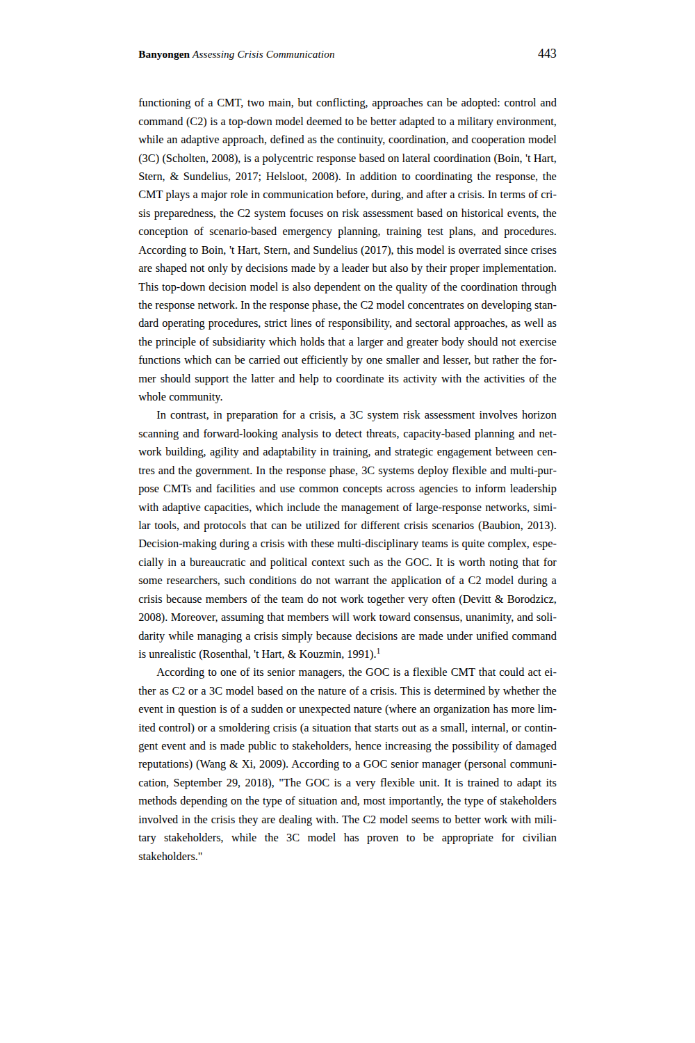Banyongen Assessing Crisis Communication
443
functioning of a CMT, two main, but conflicting, approaches can be adopted: control and command (C2) is a top-down model deemed to be better adapted to a military environment, while an adaptive approach, defined as the continuity, coordination, and cooperation model (3C) (Scholten, 2008), is a polycentric response based on lateral coordination (Boin, 't Hart, Stern, & Sundelius, 2017; Helsloot, 2008). In addition to coordinating the response, the CMT plays a major role in communication before, during, and after a crisis. In terms of crisis preparedness, the C2 system focuses on risk assessment based on historical events, the conception of scenario-based emergency planning, training test plans, and procedures. According to Boin, 't Hart, Stern, and Sundelius (2017), this model is overrated since crises are shaped not only by decisions made by a leader but also by their proper implementation. This top-down decision model is also dependent on the quality of the coordination through the response network. In the response phase, the C2 model concentrates on developing standard operating procedures, strict lines of responsibility, and sectoral approaches, as well as the principle of subsidiarity which holds that a larger and greater body should not exercise functions which can be carried out efficiently by one smaller and lesser, but rather the former should support the latter and help to coordinate its activity with the activities of the whole community.
In contrast, in preparation for a crisis, a 3C system risk assessment involves horizon scanning and forward-looking analysis to detect threats, capacity-based planning and network building, agility and adaptability in training, and strategic engagement between centres and the government. In the response phase, 3C systems deploy flexible and multi-purpose CMTs and facilities and use common concepts across agencies to inform leadership with adaptive capacities, which include the management of large-response networks, similar tools, and protocols that can be utilized for different crisis scenarios (Baubion, 2013). Decision-making during a crisis with these multi-disciplinary teams is quite complex, especially in a bureaucratic and political context such as the GOC. It is worth noting that for some researchers, such conditions do not warrant the application of a C2 model during a crisis because members of the team do not work together very often (Devitt & Borodzicz, 2008). Moreover, assuming that members will work toward consensus, unanimity, and solidarity while managing a crisis simply because decisions are made under unified command is unrealistic (Rosenthal, 't Hart, & Kouzmin, 1991).1
According to one of its senior managers, the GOC is a flexible CMT that could act either as C2 or a 3C model based on the nature of a crisis. This is determined by whether the event in question is of a sudden or unexpected nature (where an organization has more limited control) or a smoldering crisis (a situation that starts out as a small, internal, or contingent event and is made public to stakeholders, hence increasing the possibility of damaged reputations) (Wang & Xi, 2009). According to a GOC senior manager (personal communication, September 29, 2018), "The GOC is a very flexible unit. It is trained to adapt its methods depending on the type of situation and, most importantly, the type of stakeholders involved in the crisis they are dealing with. The C2 model seems to better work with military stakeholders, while the 3C model has proven to be appropriate for civilian stakeholders."